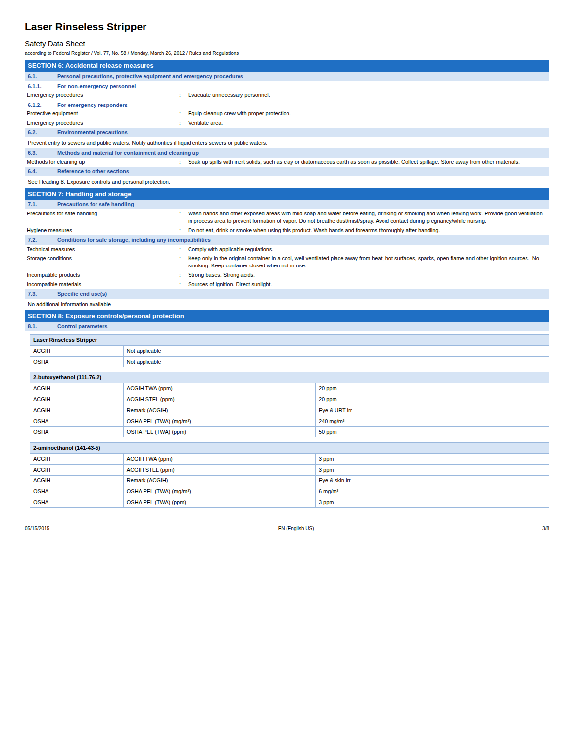Laser Rinseless Stripper
Safety Data Sheet
according to Federal Register / Vol. 77, No. 58 / Monday, March 26, 2012 / Rules and Regulations
SECTION 6: Accidental release measures
6.1. Personal precautions, protective equipment and emergency procedures
6.1.1. For non-emergency personnel
| Emergency procedures | : | Evacuate unnecessary personnel. |
6.1.2. For emergency responders
| Protective equipment | : | Equip cleanup crew with proper protection. |
| Emergency procedures | : | Ventilate area. |
6.2. Environmental precautions
Prevent entry to sewers and public waters. Notify authorities if liquid enters sewers or public waters.
6.3. Methods and material for containment and cleaning up
| Methods for cleaning up | : | Soak up spills with inert solids, such as clay or diatomaceous earth as soon as possible. Collect spillage. Store away from other materials. |
6.4. Reference to other sections
See Heading 8. Exposure controls and personal protection.
SECTION 7: Handling and storage
7.1. Precautions for safe handling
| Precautions for safe handling | : | Wash hands and other exposed areas with mild soap and water before eating, drinking or smoking and when leaving work. Provide good ventilation in process area to prevent formation of vapor. Do not breathe dust/mist/spray. Avoid contact during pregnancy/while nursing. |
| Hygiene measures | : | Do not eat, drink or smoke when using this product. Wash hands and forearms thoroughly after handling. |
7.2. Conditions for safe storage, including any incompatibilities
| Technical measures | : | Comply with applicable regulations. |
| Storage conditions | : | Keep only in the original container in a cool, well ventilated place away from heat, hot surfaces, sparks, open flame and other ignition sources. No smoking. Keep container closed when not in use. |
| Incompatible products | : | Strong bases. Strong acids. |
| Incompatible materials | : | Sources of ignition. Direct sunlight. |
7.3. Specific end use(s)
No additional information available
SECTION 8: Exposure controls/personal protection
8.1. Control parameters
| Laser Rinseless Stripper |
| ACGIH | Not applicable |
| OSHA | Not applicable |
| 2-butoxyethanol (111-76-2) |
| ACGIH | ACGIH TWA (ppm) | 20 ppm |
| ACGIH | ACGIH STEL (ppm) | 20 ppm |
| ACGIH | Remark (ACGIH) | Eye & URT irr |
| OSHA | OSHA PEL (TWA) (mg/m³) | 240 mg/m³ |
| OSHA | OSHA PEL (TWA) (ppm) | 50 ppm |
| 2-aminoethanol (141-43-5) |
| ACGIH | ACGIH TWA (ppm) | 3 ppm |
| ACGIH | ACGIH STEL (ppm) | 3 ppm |
| ACGIH | Remark (ACGIH) | Eye & skin irr |
| OSHA | OSHA PEL (TWA) (mg/m³) | 6 mg/m³ |
| OSHA | OSHA PEL (TWA) (ppm) | 3 ppm |
05/15/2015 EN (English US) 3/8